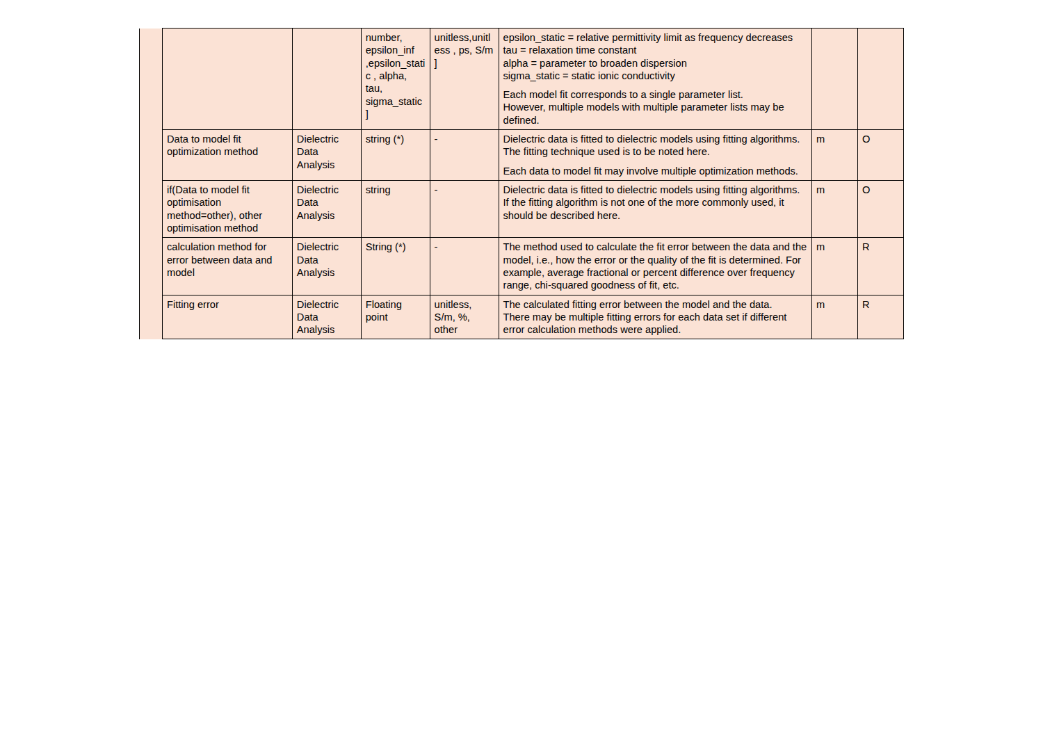| | | | number, epsilon_inf ,epsilon_static , alpha, tau, sigma_static ] | unitless,unitless , ps, S/m ] | epsilon_static = relative permittivity limit as frequency decreases tau = relaxation time constant alpha = parameter to broaden dispersion sigma_static = static ionic conductivity Each model fit corresponds to a single parameter list. However, multiple models with multiple parameter lists may be defined. | | |
| | Data to model fit optimization method | Dielectric Data Analysis | string (*) | - | Dielectric data is fitted to dielectric models using fitting algorithms. The fitting technique used is to be noted here. Each data to model fit may involve multiple optimization methods. | m | O |
| | if(Data to model fit optimisation method=other), other optimisation method | Dielectric Data Analysis | string | - | Dielectric data is fitted to dielectric models using fitting algorithms. If the fitting algorithm is not one of the more commonly used, it should be described here. | m | O |
| | calculation method for error between data and model | Dielectric Data Analysis | String (*) | - | The method used to calculate the fit error between the data and the model, i.e., how the error or the quality of the fit is determined. For example, average fractional or percent difference over frequency range, chi-squared goodness of fit, etc. | m | R |
| | Fitting error | Dielectric Data Analysis | Floating point | unitless, S/m, %, other | The calculated fitting error between the model and the data. There may be multiple fitting errors for each data set if different error calculation methods were applied. | m | R |